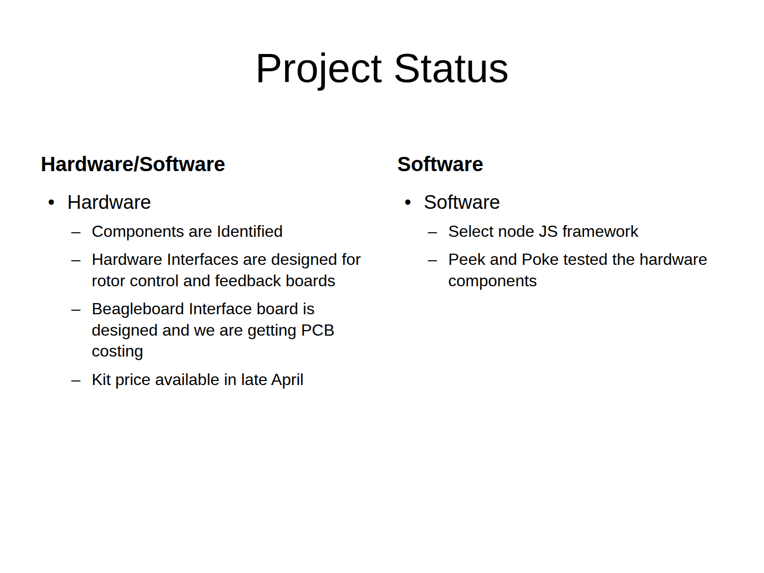Project Status
Hardware/Software
Hardware
Components are Identified
Hardware Interfaces are designed for rotor control and feedback boards
Beagleboard Interface board is designed and we are getting PCB costing
Kit price available in late April
Software
Software
Select node JS framework
Peek and Poke tested the hardware components